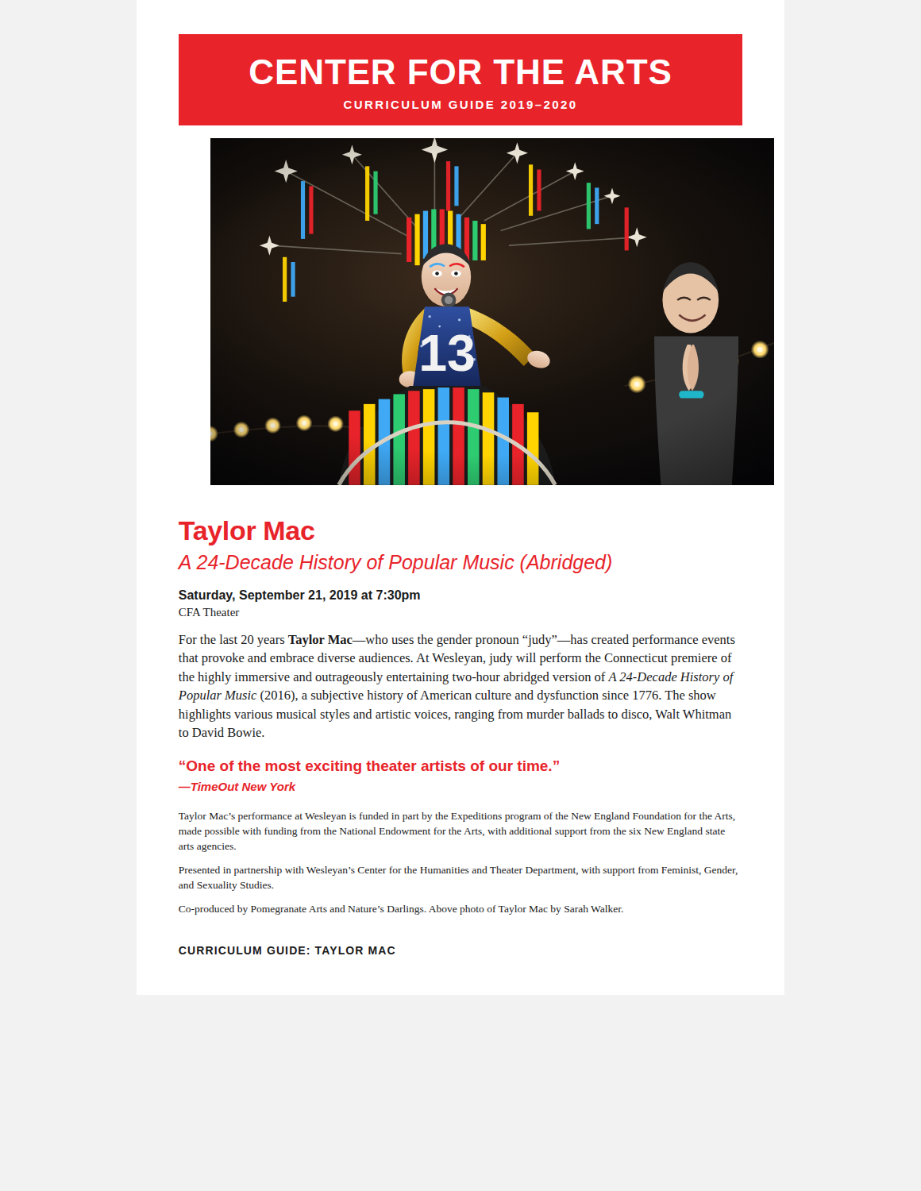CENTER FOR THE ARTS
CURRICULUM GUIDE 2019–2020
13
Taylor Mac
A 24-Decade History of Popular Music (Abridged)
Saturday, September 21, 2019 at 7:30pm
CFA Theater
For the last 20 years Taylor Mac—who uses the gender pronoun “judy”—has created performance events that provoke and embrace diverse audiences. At Wesleyan, judy will perform the Connecticut premiere of the highly immersive and outrageously entertaining two-hour abridged version of A 24-Decade History of Popular Music (2016), a subjective history of American culture and dysfunction since 1776. The show highlights various musical styles and artistic voices, ranging from murder ballads to disco, Walt Whitman to David Bowie.
“One of the most exciting theater artists of our time.”
—TimeOut New York
Taylor Mac’s performance at Wesleyan is funded in part by the Expeditions program of the New England Foundation for the Arts, made possible with funding from the National Endowment for the Arts, with additional support from the six New England state arts agencies.
Presented in partnership with Wesleyan’s Center for the Humanities and Theater Department, with support from Feminist, Gender, and Sexuality Studies.
Co-produced by Pomegranate Arts and Nature’s Darlings. Above photo of Taylor Mac by Sarah Walker.
CURRICULUM GUIDE: TAYLOR MAC